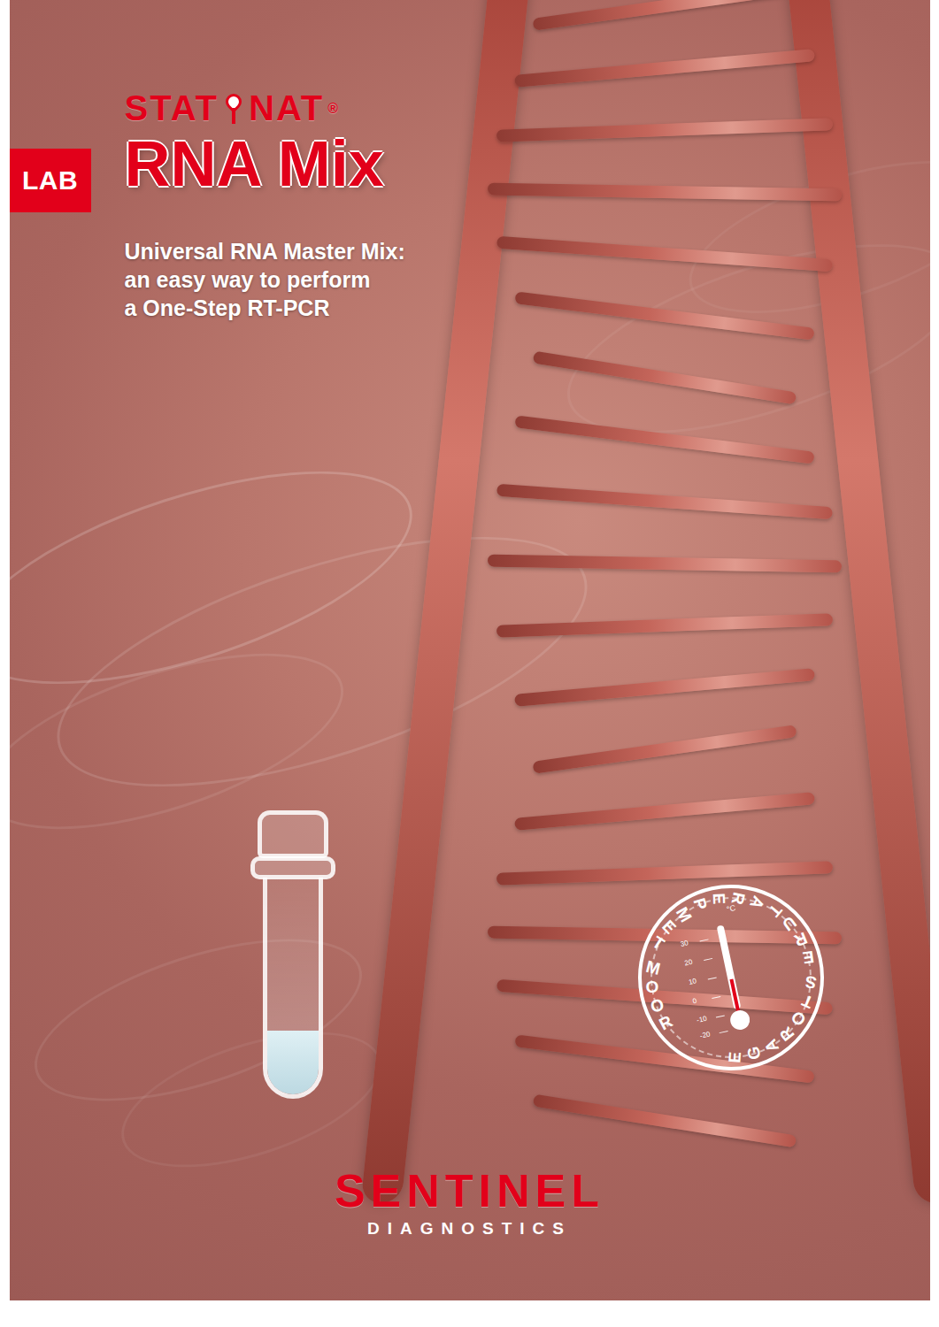LAB
STAT NAT®
RNA Mix
Universal RNA Master Mix:
an easy way to perform
a One-Step RT-PCR
R O O M T E M P E R A T U R E S T O R A G E
°C
30
20
10
0
-10
-20
Room temperature storage
SENTINEL
DIAGNOSTICS